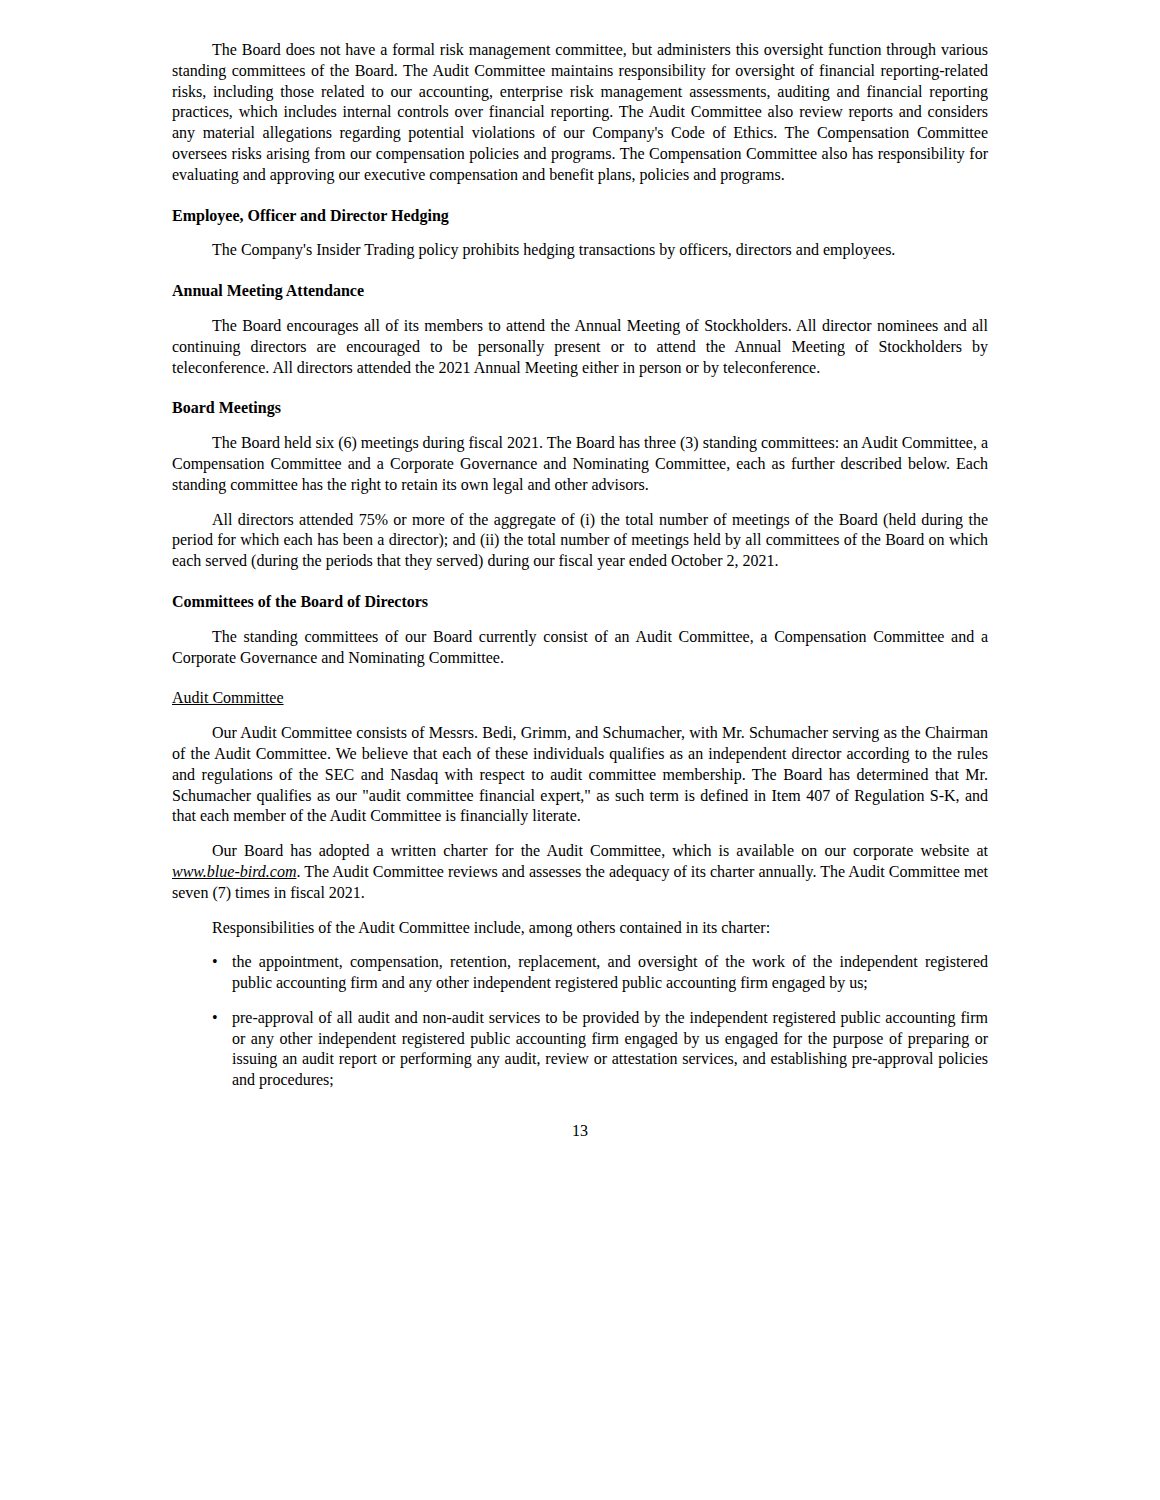The Board does not have a formal risk management committee, but administers this oversight function through various standing committees of the Board. The Audit Committee maintains responsibility for oversight of financial reporting-related risks, including those related to our accounting, enterprise risk management assessments, auditing and financial reporting practices, which includes internal controls over financial reporting. The Audit Committee also review reports and considers any material allegations regarding potential violations of our Company's Code of Ethics. The Compensation Committee oversees risks arising from our compensation policies and programs. The Compensation Committee also has responsibility for evaluating and approving our executive compensation and benefit plans, policies and programs.
Employee, Officer and Director Hedging
The Company's Insider Trading policy prohibits hedging transactions by officers, directors and employees.
Annual Meeting Attendance
The Board encourages all of its members to attend the Annual Meeting of Stockholders. All director nominees and all continuing directors are encouraged to be personally present or to attend the Annual Meeting of Stockholders by teleconference. All directors attended the 2021 Annual Meeting either in person or by teleconference.
Board Meetings
The Board held six (6) meetings during fiscal 2021. The Board has three (3) standing committees: an Audit Committee, a Compensation Committee and a Corporate Governance and Nominating Committee, each as further described below. Each standing committee has the right to retain its own legal and other advisors.
All directors attended 75% or more of the aggregate of (i) the total number of meetings of the Board (held during the period for which each has been a director); and (ii) the total number of meetings held by all committees of the Board on which each served (during the periods that they served) during our fiscal year ended October 2, 2021.
Committees of the Board of Directors
The standing committees of our Board currently consist of an Audit Committee, a Compensation Committee and a Corporate Governance and Nominating Committee.
Audit Committee
Our Audit Committee consists of Messrs. Bedi, Grimm, and Schumacher, with Mr. Schumacher serving as the Chairman of the Audit Committee. We believe that each of these individuals qualifies as an independent director according to the rules and regulations of the SEC and Nasdaq with respect to audit committee membership. The Board has determined that Mr. Schumacher qualifies as our "audit committee financial expert," as such term is defined in Item 407 of Regulation S-K, and that each member of the Audit Committee is financially literate.
Our Board has adopted a written charter for the Audit Committee, which is available on our corporate website at www.blue-bird.com. The Audit Committee reviews and assesses the adequacy of its charter annually. The Audit Committee met seven (7) times in fiscal 2021.
Responsibilities of the Audit Committee include, among others contained in its charter:
the appointment, compensation, retention, replacement, and oversight of the work of the independent registered public accounting firm and any other independent registered public accounting firm engaged by us;
pre-approval of all audit and non-audit services to be provided by the independent registered public accounting firm or any other independent registered public accounting firm engaged by us engaged for the purpose of preparing or issuing an audit report or performing any audit, review or attestation services, and establishing pre-approval policies and procedures;
13